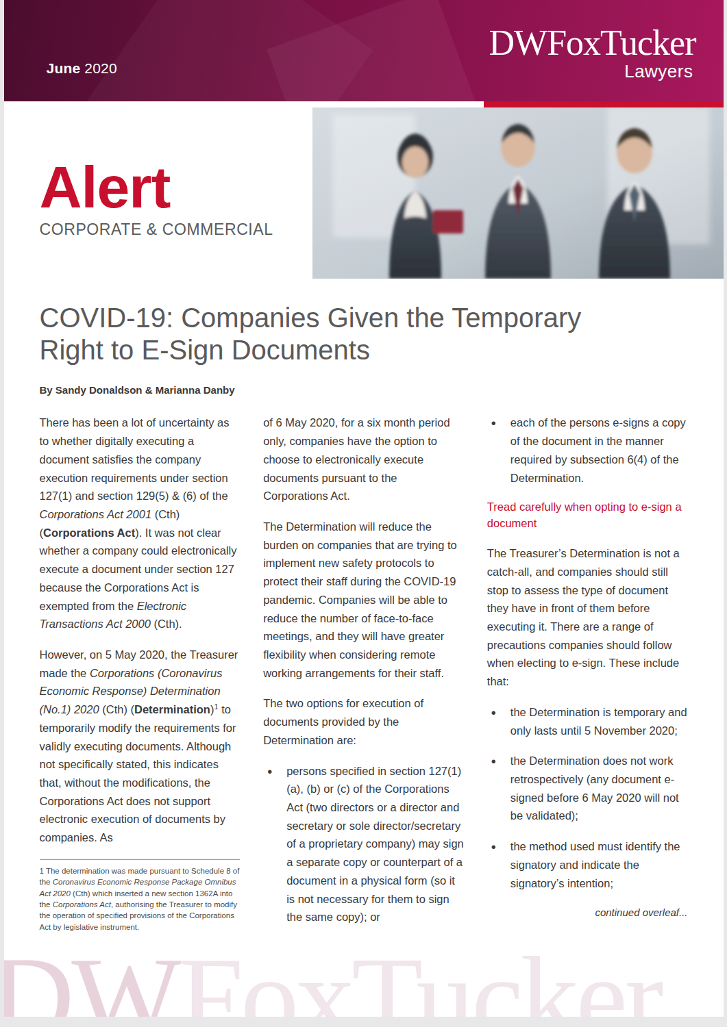June 2020
DWFoxTucker
Lawyers
Alert
CORPORATE & COMMERCIAL
COVID-19: Companies Given the Temporary
Right to E-Sign Documents
By Sandy Donaldson & Marianna Danby
There has been a lot of uncertainty as to whether digitally executing a document satisfies the company execution requirements under section 127(1) and section 129(5) & (6) of the Corporations Act 2001 (Cth) (Corporations Act). It was not clear whether a company could electronically execute a document under section 127 because the Corporations Act is exempted from the Electronic Transactions Act 2000 (Cth).
However, on 5 May 2020, the Treasurer made the Corporations (Coronavirus Economic Response) Determination (No.1) 2020 (Cth) (Determination)1 to temporarily modify the requirements for validly executing documents. Although not specifically stated, this indicates that, without the modifications, the Corporations Act does not support electronic execution of documents by companies. As
1 The determination was made pursuant to Schedule 8 of the Coronavirus Economic Response Package Omnibus Act 2020 (Cth) which inserted a new section 1362A into the Corporations Act, authorising the Treasurer to modify the operation of specified provisions of the Corporations Act by legislative instrument.
of 6 May 2020, for a six month period only, companies have the option to choose to electronically execute documents pursuant to the Corporations Act.
The Determination will reduce the burden on companies that are trying to implement new safety protocols to protect their staff during the COVID-19 pandemic. Companies will be able to reduce the number of face-to-face meetings, and they will have greater flexibility when considering remote working arrangements for their staff.
The two options for execution of documents provided by the Determination are:
persons specified in section 127(1) (a), (b) or (c) of the Corporations Act (two directors or a director and secretary or sole director/secretary of a proprietary company) may sign a separate copy or counterpart of a document in a physical form (so it is not necessary for them to sign the same copy); or
each of the persons e-signs a copy of the document in the manner required by subsection 6(4) of the Determination.
Tread carefully when opting to e-sign a document
The Treasurer’s Determination is not a catch-all, and companies should still stop to assess the type of document they have in front of them before executing it. There are a range of precautions companies should follow when electing to e-sign. These include that:
the Determination is temporary and only lasts until 5 November 2020;
the Determination does not work retrospectively (any document e-signed before 6 May 2020 will not be validated);
the method used must identify the signatory and indicate the signatory’s intention;
continued overleaf...
DWFoxTucker